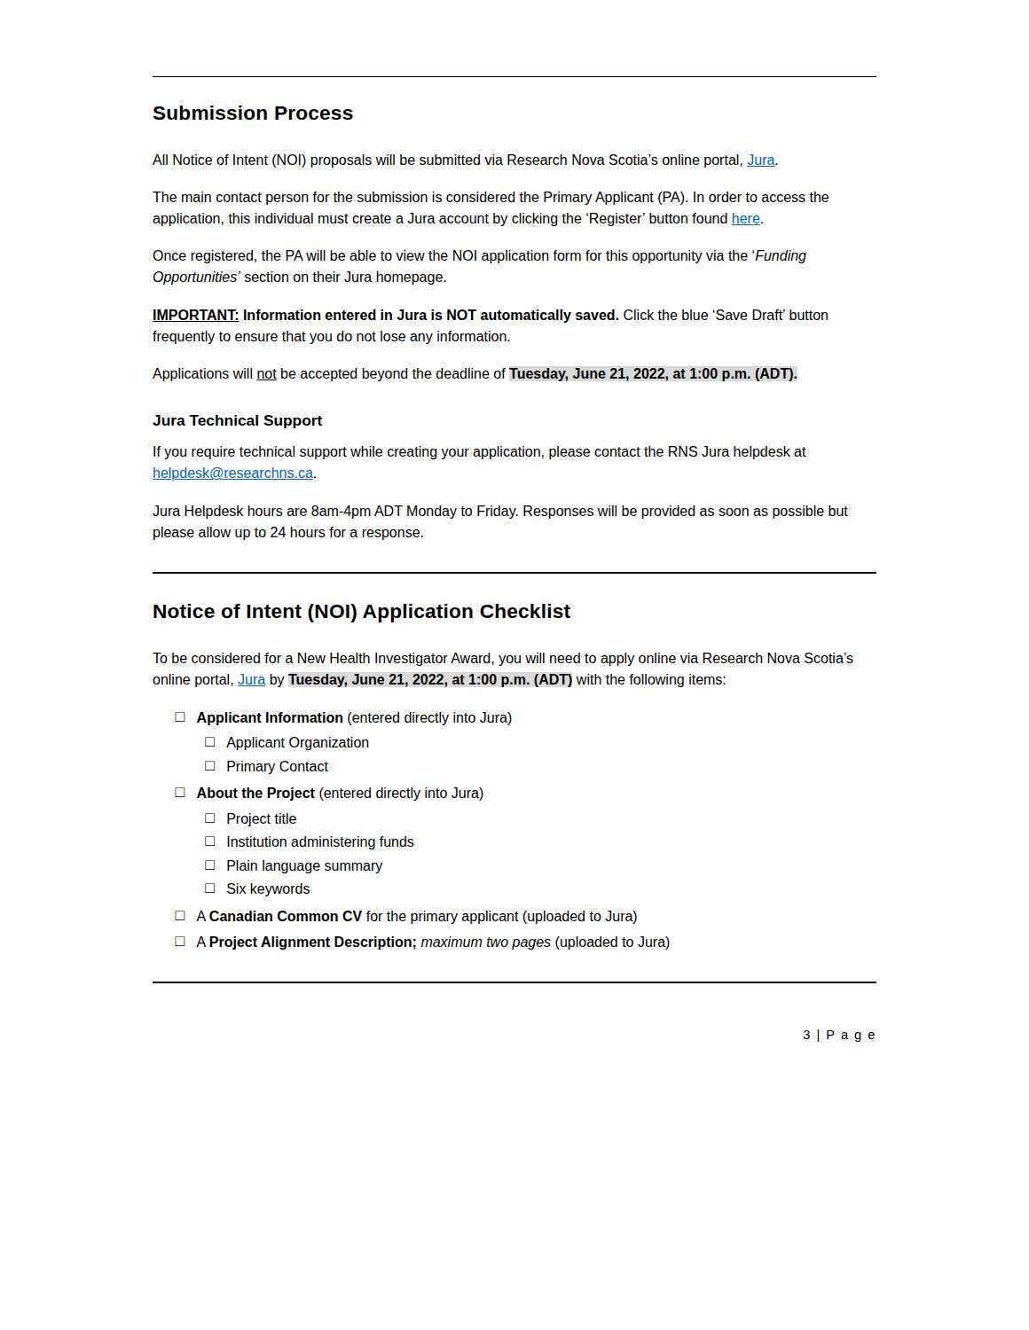Submission Process
All Notice of Intent (NOI) proposals will be submitted via Research Nova Scotia’s online portal, Jura.
The main contact person for the submission is considered the Primary Applicant (PA). In order to access the application, this individual must create a Jura account by clicking the ‘Register’ button found here.
Once registered, the PA will be able to view the NOI application form for this opportunity via the ‘Funding Opportunities’ section on their Jura homepage.
IMPORTANT: Information entered in Jura is NOT automatically saved. Click the blue ‘Save Draft’ button frequently to ensure that you do not lose any information.
Applications will not be accepted beyond the deadline of Tuesday, June 21, 2022, at 1:00 p.m. (ADT).
Jura Technical Support
If you require technical support while creating your application, please contact the RNS Jura helpdesk at helpdesk@researchns.ca.
Jura Helpdesk hours are 8am-4pm ADT Monday to Friday. Responses will be provided as soon as possible but please allow up to 24 hours for a response.
Notice of Intent (NOI) Application Checklist
To be considered for a New Health Investigator Award, you will need to apply online via Research Nova Scotia’s online portal, Jura by Tuesday, June 21, 2022, at 1:00 p.m. (ADT) with the following items:
Applicant Information (entered directly into Jura)
Applicant Organization
Primary Contact
About the Project (entered directly into Jura)
Project title
Institution administering funds
Plain language summary
Six keywords
A Canadian Common CV for the primary applicant (uploaded to Jura)
A Project Alignment Description; maximum two pages (uploaded to Jura)
3 | P a g e